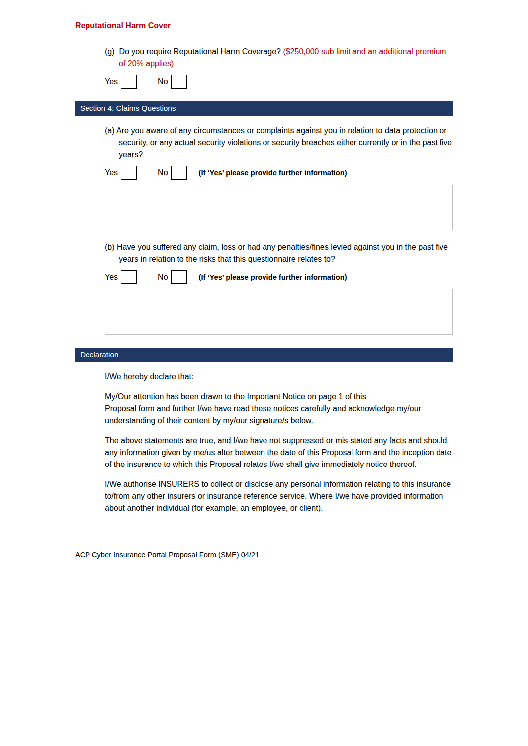Reputational Harm Cover
(g) Do you require Reputational Harm Coverage? ($250,000 sub limit and an additional premium of 20% applies)
Yes No
Section 4: Claims Questions
(a) Are you aware of any circumstances or complaints against you in relation to data protection or security, or any actual security violations or security breaches either currently or in the past five years?
Yes No (If ‘Yes’ please provide further information)
(b) Have you suffered any claim, loss or had any penalties/fines levied against you in the past five years in relation to the risks that this questionnaire relates to?
Yes No (If ‘Yes’ please provide further information)
Declaration
I/We hereby declare that:
My/Our attention has been drawn to the Important Notice on page 1 of this
Proposal form and further I/we have read these notices carefully and acknowledge my/our understanding of their content by my/our signature/s below.
The above statements are true, and I/we have not suppressed or mis-stated any facts and should any information given by me/us alter between the date of this Proposal form and the inception date of the insurance to which this Proposal relates I/we shall give immediately notice thereof.
I/We authorise INSURERS to collect or disclose any personal information relating to this insurance to/from any other insurers or insurance reference service. Where I/we have provided information about another individual (for example, an employee, or client).
ACP Cyber Insurance Portal Proposal Form (SME) 04/21